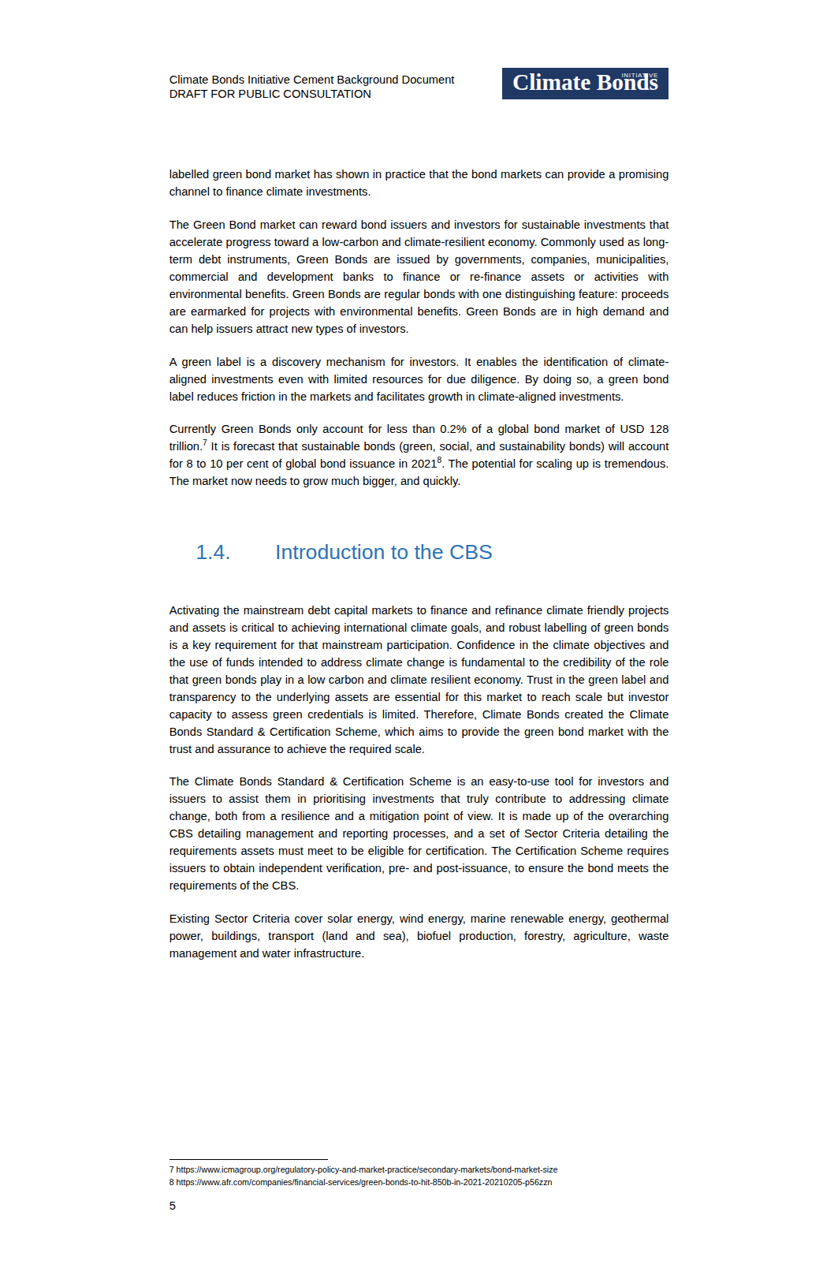Climate Bonds Initiative Cement Background Document
DRAFT FOR PUBLIC CONSULTATION
Climate BondsINITIATIVE
labelled green bond market has shown in practice that the bond markets can provide a promising channel to finance climate investments.
The Green Bond market can reward bond issuers and investors for sustainable investments that accelerate progress toward a low-carbon and climate-resilient economy. Commonly used as long-term debt instruments, Green Bonds are issued by governments, companies, municipalities, commercial and development banks to finance or re-finance assets or activities with environmental benefits. Green Bonds are regular bonds with one distinguishing feature: proceeds are earmarked for projects with environmental benefits. Green Bonds are in high demand and can help issuers attract new types of investors.
A green label is a discovery mechanism for investors. It enables the identification of climate-aligned investments even with limited resources for due diligence. By doing so, a green bond label reduces friction in the markets and facilitates growth in climate-aligned investments.
Currently Green Bonds only account for less than 0.2% of a global bond market of USD 128 trillion.7 It is forecast that sustainable bonds (green, social, and sustainability bonds) will account for 8 to 10 per cent of global bond issuance in 20218. The potential for scaling up is tremendous. The market now needs to grow much bigger, and quickly.
1.4. Introduction to the CBS
Activating the mainstream debt capital markets to finance and refinance climate friendly projects and assets is critical to achieving international climate goals, and robust labelling of green bonds is a key requirement for that mainstream participation. Confidence in the climate objectives and the use of funds intended to address climate change is fundamental to the credibility of the role that green bonds play in a low carbon and climate resilient economy. Trust in the green label and transparency to the underlying assets are essential for this market to reach scale but investor capacity to assess green credentials is limited. Therefore, Climate Bonds created the Climate Bonds Standard & Certification Scheme, which aims to provide the green bond market with the trust and assurance to achieve the required scale.
The Climate Bonds Standard & Certification Scheme is an easy-to-use tool for investors and issuers to assist them in prioritising investments that truly contribute to addressing climate change, both from a resilience and a mitigation point of view. It is made up of the overarching CBS detailing management and reporting processes, and a set of Sector Criteria detailing the requirements assets must meet to be eligible for certification. The Certification Scheme requires issuers to obtain independent verification, pre- and post-issuance, to ensure the bond meets the requirements of the CBS.
Existing Sector Criteria cover solar energy, wind energy, marine renewable energy, geothermal power, buildings, transport (land and sea), biofuel production, forestry, agriculture, waste management and water infrastructure.
7 https://www.icmagroup.org/regulatory-policy-and-market-practice/secondary-markets/bond-market-size
8 https://www.afr.com/companies/financial-services/green-bonds-to-hit-850b-in-2021-20210205-p56zzn
5